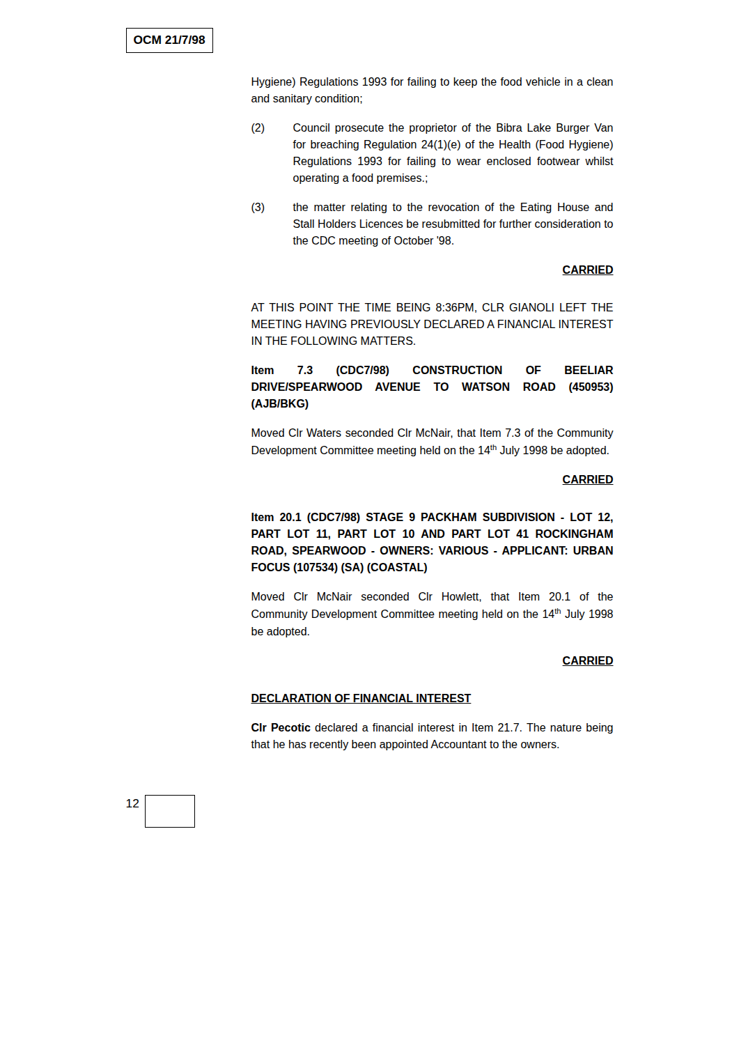OCM 21/7/98
Hygiene) Regulations 1993 for failing to keep the food vehicle in a clean and sanitary condition;
(2)
Council prosecute the proprietor of the Bibra Lake Burger Van for breaching Regulation 24(1)(e) of the Health (Food Hygiene) Regulations 1993 for failing to wear enclosed footwear whilst operating a food premises.;
(3)
the matter relating to the revocation of the Eating House and Stall Holders Licences be resubmitted for further consideration to the CDC meeting of October '98.
CARRIED
AT THIS POINT THE TIME BEING 8:36PM, CLR GIANOLI LEFT THE MEETING HAVING PREVIOUSLY DECLARED A FINANCIAL INTEREST IN THE FOLLOWING MATTERS.
Item 7.3 (CDC7/98) CONSTRUCTION OF BEELIAR DRIVE/SPEARWOOD AVENUE TO WATSON ROAD (450953) (AJB/BKG)
Moved Clr Waters seconded Clr McNair, that Item 7.3 of the Community Development Committee meeting held on the 14th July 1998 be adopted.
CARRIED
Item 20.1 (CDC7/98) STAGE 9 PACKHAM SUBDIVISION - LOT 12, PART LOT 11, PART LOT 10 AND PART LOT 41 ROCKINGHAM ROAD, SPEARWOOD - OWNERS: VARIOUS - APPLICANT: URBAN FOCUS (107534) (SA) (COASTAL)
Moved Clr McNair seconded Clr Howlett, that Item 20.1 of the Community Development Committee meeting held on the 14th July 1998 be adopted.
CARRIED
DECLARATION OF FINANCIAL INTEREST
Clr Pecotic declared a financial interest in Item 21.7. The nature being that he has recently been appointed Accountant to the owners.
12